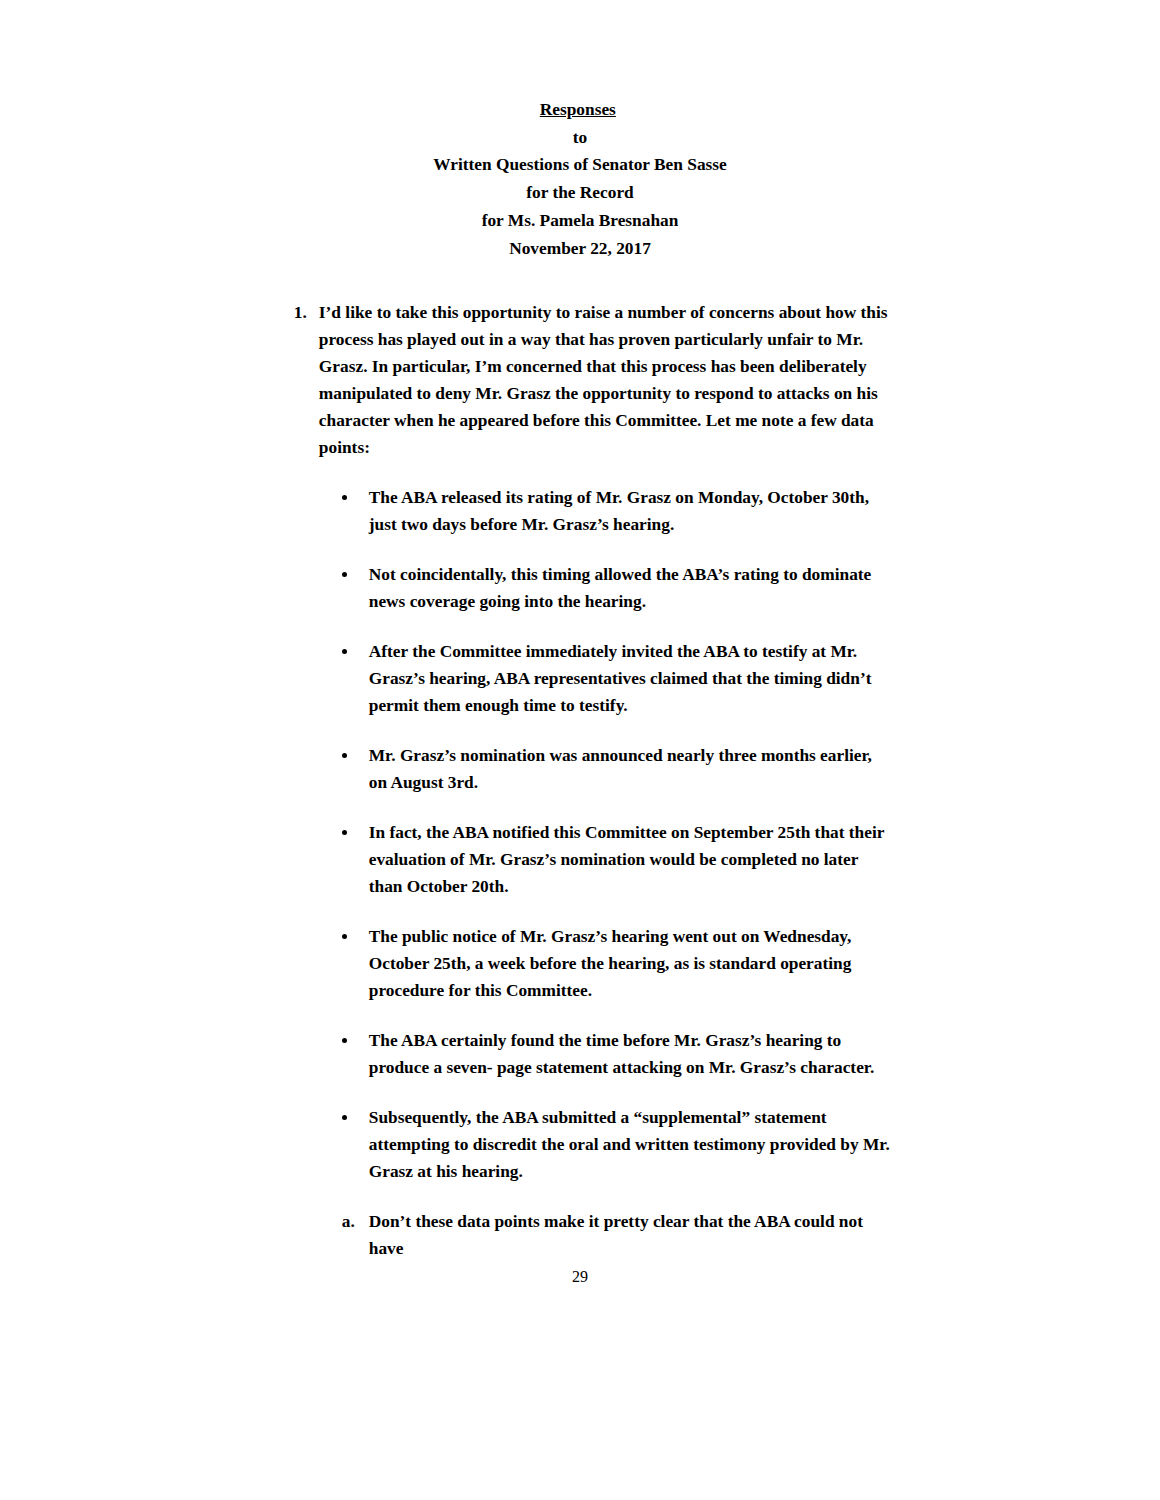Responses
to
Written Questions of Senator Ben Sasse
for the Record
for Ms. Pamela Bresnahan
November 22, 2017
I’d like to take this opportunity to raise a number of concerns about how this process has played out in a way that has proven particularly unfair to Mr. Grasz. In particular, I’m concerned that this process has been deliberately manipulated to deny Mr. Grasz the opportunity to respond to attacks on his character when he appeared before this Committee. Let me note a few data points:
The ABA released its rating of Mr. Grasz on Monday, October 30th, just two days before Mr. Grasz’s hearing.
Not coincidentally, this timing allowed the ABA’s rating to dominate news coverage going into the hearing.
After the Committee immediately invited the ABA to testify at Mr. Grasz’s hearing, ABA representatives claimed that the timing didn’t permit them enough time to testify.
Mr. Grasz’s nomination was announced nearly three months earlier, on August 3rd.
In fact, the ABA notified this Committee on September 25th that their evaluation of Mr. Grasz’s nomination would be completed no later than October 20th.
The public notice of Mr. Grasz’s hearing went out on Wednesday, October 25th, a week before the hearing, as is standard operating procedure for this Committee.
The ABA certainly found the time before Mr. Grasz’s hearing to produce a seven- page statement attacking on Mr. Grasz’s character.
Subsequently, the ABA submitted a “supplemental” statement attempting to discredit the oral and written testimony provided by Mr. Grasz at his hearing.
Don’t these data points make it pretty clear that the ABA could not have
29